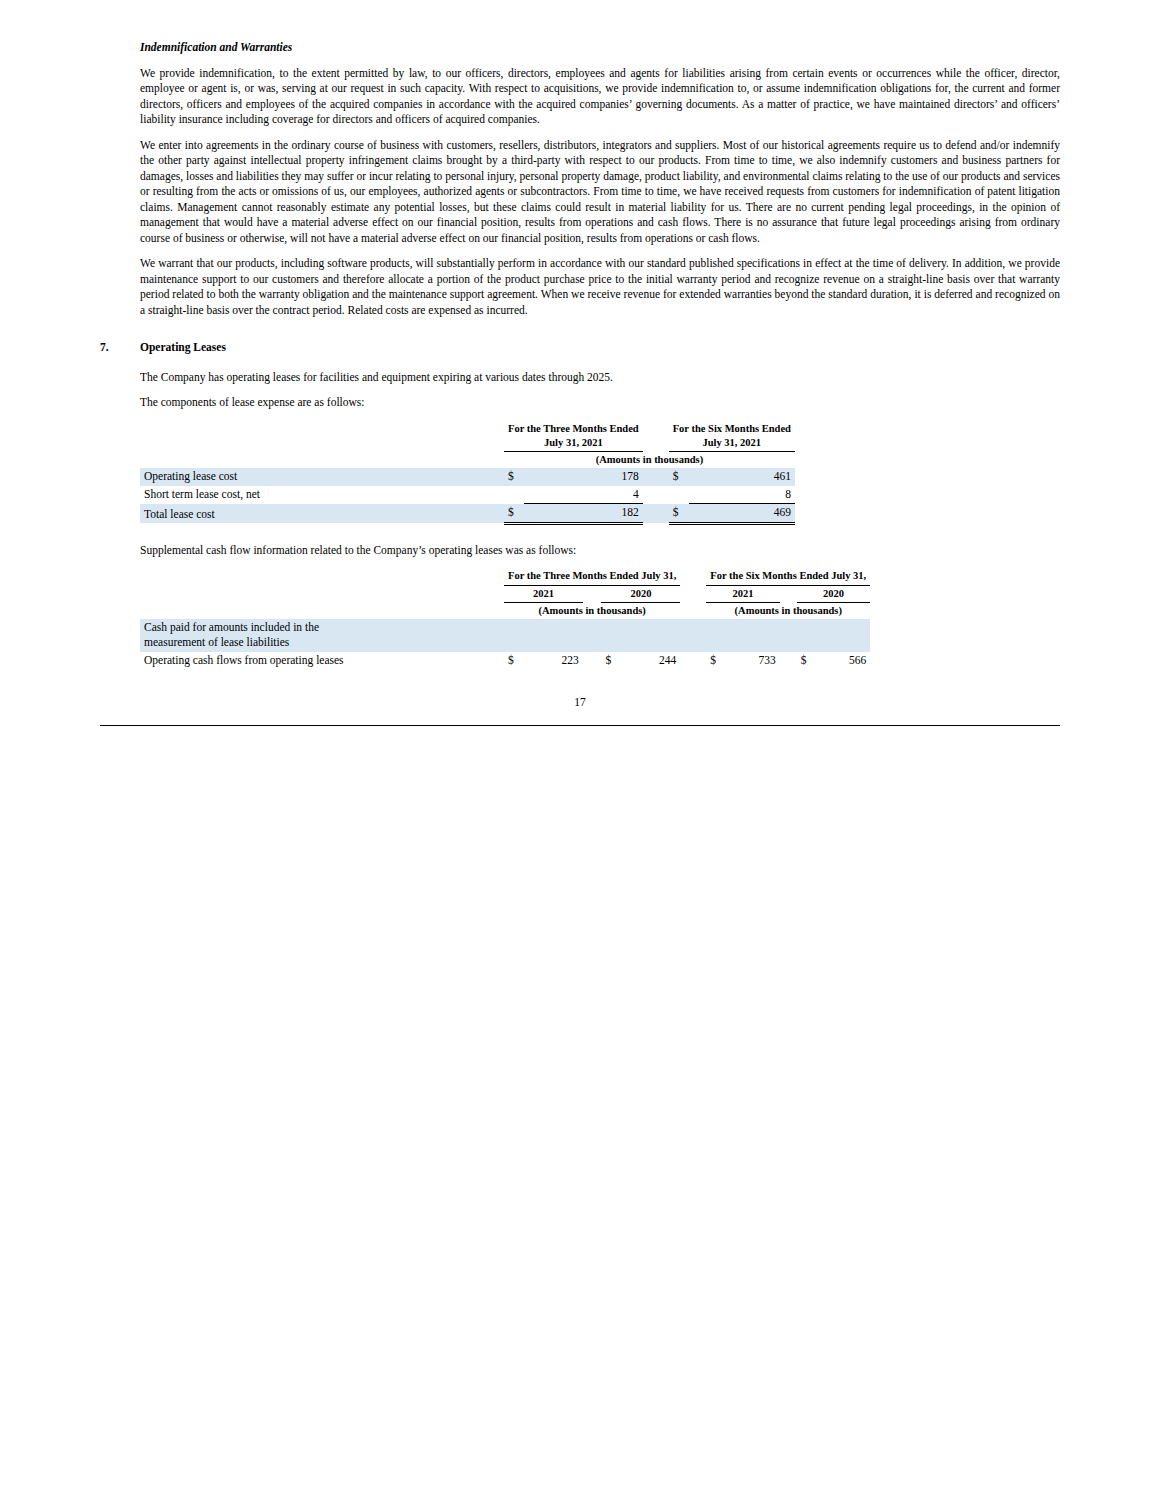Indemnification and Warranties
We provide indemnification, to the extent permitted by law, to our officers, directors, employees and agents for liabilities arising from certain events or occurrences while the officer, director, employee or agent is, or was, serving at our request in such capacity. With respect to acquisitions, we provide indemnification to, or assume indemnification obligations for, the current and former directors, officers and employees of the acquired companies in accordance with the acquired companies’ governing documents. As a matter of practice, we have maintained directors’ and officers’ liability insurance including coverage for directors and officers of acquired companies.
We enter into agreements in the ordinary course of business with customers, resellers, distributors, integrators and suppliers. Most of our historical agreements require us to defend and/or indemnify the other party against intellectual property infringement claims brought by a third-party with respect to our products. From time to time, we also indemnify customers and business partners for damages, losses and liabilities they may suffer or incur relating to personal injury, personal property damage, product liability, and environmental claims relating to the use of our products and services or resulting from the acts or omissions of us, our employees, authorized agents or subcontractors. From time to time, we have received requests from customers for indemnification of patent litigation claims. Management cannot reasonably estimate any potential losses, but these claims could result in material liability for us. There are no current pending legal proceedings, in the opinion of management that would have a material adverse effect on our financial position, results from operations and cash flows. There is no assurance that future legal proceedings arising from ordinary course of business or otherwise, will not have a material adverse effect on our financial position, results from operations or cash flows.
We warrant that our products, including software products, will substantially perform in accordance with our standard published specifications in effect at the time of delivery. In addition, we provide maintenance support to our customers and therefore allocate a portion of the product purchase price to the initial warranty period and recognize revenue on a straight-line basis over that warranty period related to both the warranty obligation and the maintenance support agreement. When we receive revenue for extended warranties beyond the standard duration, it is deferred and recognized on a straight-line basis over the contract period. Related costs are expensed as incurred.
7.
Operating Leases
The Company has operating leases for facilities and equipment expiring at various dates through 2025.
The components of lease expense are as follows:
| | | For the Three Months Ended July 31, 2021 | | For the Six Months Ended July 31, 2021 |
| | | (Amounts in thousands) |
| Operating lease cost | | $ | 178 | | $ | 461 |
| Short term lease cost, net | | | 4 | | | 8 |
| Total lease cost | | $ | 182 | | $ | 469 |
Supplemental cash flow information related to the Company’s operating leases was as follows:
| | | For the Three Months Ended July 31, | | For the Six Months Ended July 31, |
| | | 2021 | | 2020 | | 2021 | | 2020 |
| | | (Amounts in thousands) | | (Amounts in thousands) |
| Cash paid for amounts included in the measurement of lease liabilities |
| Operating cash flows from operating leases | | $ | 223 | | $ | 244 | | $ | 733 | | $ | 566 |
17